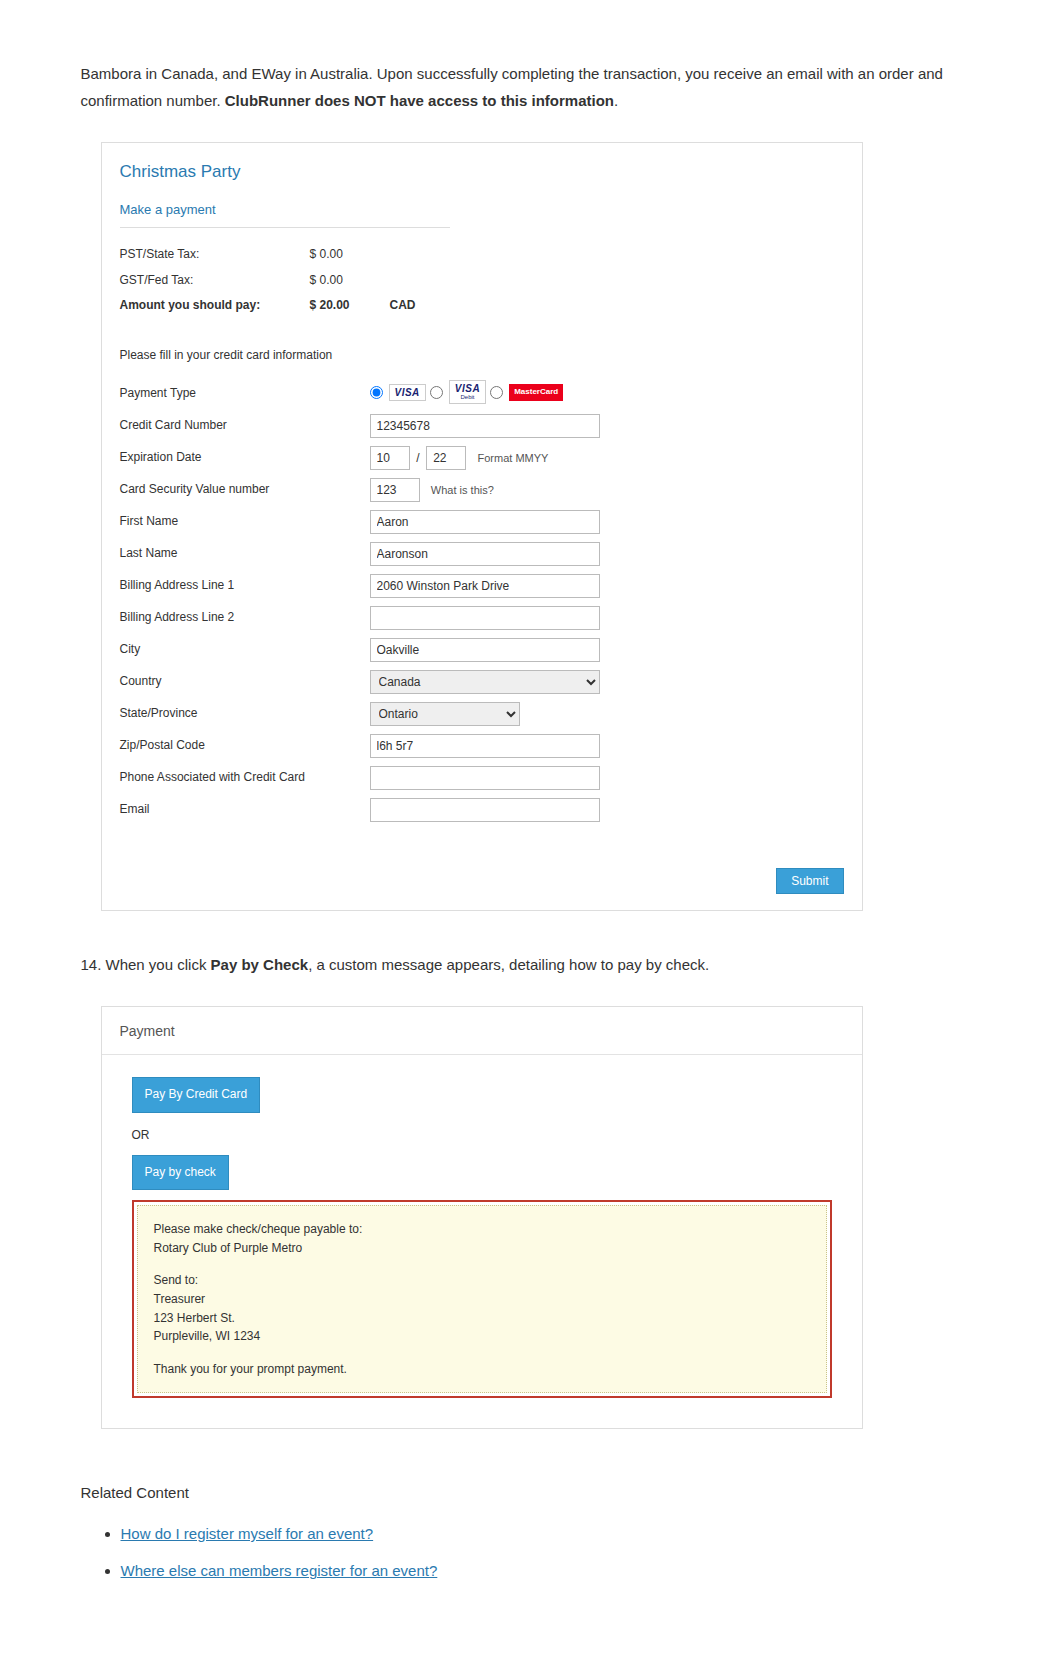Bambora in Canada, and EWay in Australia. Upon successfully completing the transaction, you receive an email with an order and confirmation number. ClubRunner does NOT have access to this information.
Christmas Party
Make a payment
| PST/State Tax: | $ 0.00 | |
| GST/Fed Tax: | $ 0.00 | |
| Amount you should pay: | $ 20.00 | CAD |
Please fill in your credit card information
| Payment Type | VISA VISA Debit MasterCard |
| Credit Card Number | |
| Expiration Date | / Format MMYY |
| Card Security Value number | What is this? |
| First Name | |
| Last Name | |
| Billing Address Line 1 | |
| Billing Address Line 2 | |
| City | |
| Country | Canada |
| State/Province | Ontario |
| Zip/Postal Code | |
| Phone Associated with Credit Card | |
| Email | |
Submit
14. When you click Pay by Check, a custom message appears, detailing how to pay by check.
Payment
Pay By Credit Card
OR
Pay by check
Please make check/cheque payable to:
Rotary Club of Purple Metro
Send to:
Treasurer
123 Herbert St.
Purpleville, WI 1234
Thank you for your prompt payment.
Related Content
How do I register myself for an event?
Where else can members register for an event?